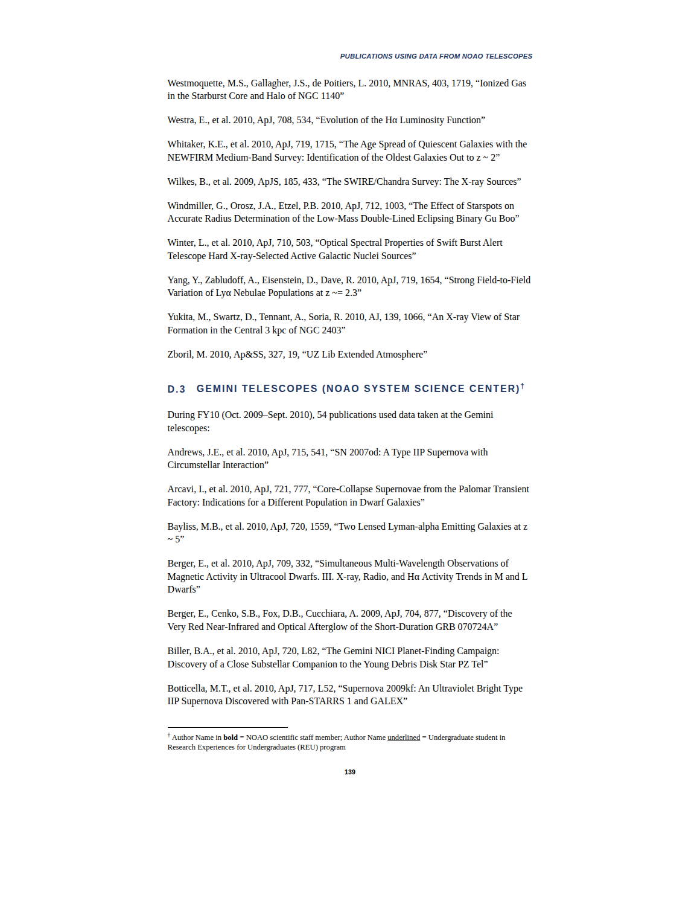PUBLICATIONS USING DATA FROM NOAO TELESCOPES
Westmoquette, M.S., Gallagher, J.S., de Poitiers, L. 2010, MNRAS, 403, 1719, “Ionized Gas in the Starburst Core and Halo of NGC 1140”
Westra, E., et al. 2010, ApJ, 708, 534, “Evolution of the Hα Luminosity Function”
Whitaker, K.E., et al. 2010, ApJ, 719, 1715, “The Age Spread of Quiescent Galaxies with the NEWFIRM Medium-Band Survey: Identification of the Oldest Galaxies Out to z ~ 2”
Wilkes, B., et al. 2009, ApJS, 185, 433, “The SWIRE/Chandra Survey: The X-ray Sources”
Windmiller, G., Orosz, J.A., Etzel, P.B. 2010, ApJ, 712, 1003, “The Effect of Starspots on Accurate Radius Determination of the Low-Mass Double-Lined Eclipsing Binary Gu Boo”
Winter, L., et al. 2010, ApJ, 710, 503, “Optical Spectral Properties of Swift Burst Alert Telescope Hard X-ray-Selected Active Galactic Nuclei Sources”
Yang, Y., Zabludoff, A., Eisenstein, D., Dave, R. 2010, ApJ, 719, 1654, “Strong Field-to-Field Variation of Lyα Nebulae Populations at z ~= 2.3”
Yukita, M., Swartz, D., Tennant, A., Soria, R. 2010, AJ, 139, 1066, “An X-ray View of Star Formation in the Central 3 kpc of NGC 2403”
Zboril, M. 2010, Ap&SS, 327, 19, “UZ Lib Extended Atmosphere”
D.3 GEMINI TELESCOPES (NOAO SYSTEM SCIENCE CENTER)†
During FY10 (Oct. 2009–Sept. 2010), 54 publications used data taken at the Gemini telescopes:
Andrews, J.E., et al. 2010, ApJ, 715, 541, “SN 2007od: A Type IIP Supernova with Circumstellar Interaction”
Arcavi, I., et al. 2010, ApJ, 721, 777, “Core-Collapse Supernovae from the Palomar Transient Factory: Indications for a Different Population in Dwarf Galaxies”
Bayliss, M.B., et al. 2010, ApJ, 720, 1559, “Two Lensed Lyman-alpha Emitting Galaxies at z ~ 5”
Berger, E., et al. 2010, ApJ, 709, 332, “Simultaneous Multi-Wavelength Observations of Magnetic Activity in Ultracool Dwarfs. III. X-ray, Radio, and Hα Activity Trends in M and L Dwarfs”
Berger, E., Cenko, S.B., Fox, D.B., Cucchiara, A. 2009, ApJ, 704, 877, “Discovery of the Very Red Near-Infrared and Optical Afterglow of the Short-Duration GRB 070724A”
Biller, B.A., et al. 2010, ApJ, 720, L82, “The Gemini NICI Planet-Finding Campaign: Discovery of a Close Substellar Companion to the Young Debris Disk Star PZ Tel”
Botticella, M.T., et al. 2010, ApJ, 717, L52, “Supernova 2009kf: An Ultraviolet Bright Type IIP Supernova Discovered with Pan-STARRS 1 and GALEX”
† Author Name in bold = NOAO scientific staff member; Author Name underlined = Undergraduate student in Research Experiences for Undergraduates (REU) program
139